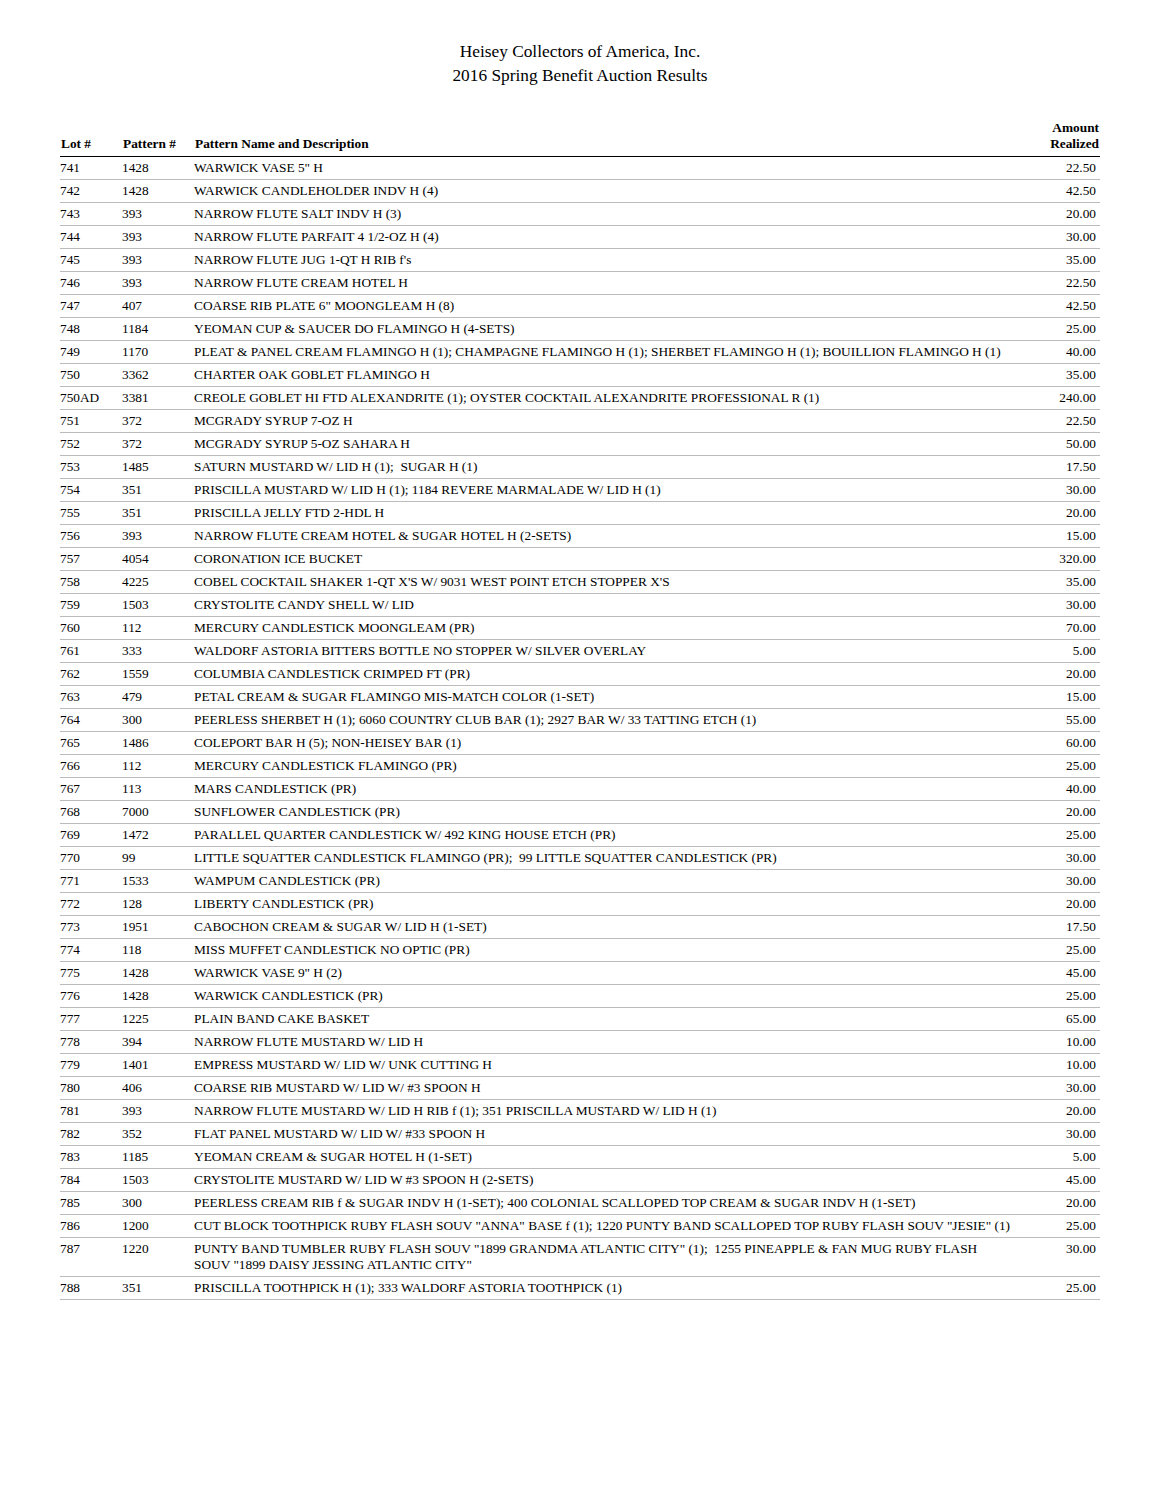Heisey Collectors of America, Inc.
2016 Spring Benefit Auction Results
| Lot # | Pattern # | Pattern Name and Description | Amount Realized |
| --- | --- | --- | --- |
| 741 | 1428 | WARWICK VASE 5" H | 22.50 |
| 742 | 1428 | WARWICK CANDLEHOLDER INDV H (4) | 42.50 |
| 743 | 393 | NARROW FLUTE SALT INDV H (3) | 20.00 |
| 744 | 393 | NARROW FLUTE PARFAIT 4 1/2-OZ H (4) | 30.00 |
| 745 | 393 | NARROW FLUTE JUG 1-QT H RIB f's | 35.00 |
| 746 | 393 | NARROW FLUTE CREAM HOTEL H | 22.50 |
| 747 | 407 | COARSE RIB PLATE 6" MOONGLEAM H (8) | 42.50 |
| 748 | 1184 | YEOMAN CUP & SAUCER DO FLAMINGO H (4-SETS) | 25.00 |
| 749 | 1170 | PLEAT & PANEL CREAM FLAMINGO H (1); CHAMPAGNE FLAMINGO H (1); SHERBET FLAMINGO H (1); BOUILLION FLAMINGO H (1) | 40.00 |
| 750 | 3362 | CHARTER OAK GOBLET FLAMINGO H | 35.00 |
| 750AD | 3381 | CREOLE GOBLET HI FTD ALEXANDRITE (1); OYSTER COCKTAIL ALEXANDRITE PROFESSIONAL R (1) | 240.00 |
| 751 | 372 | MCGRADY SYRUP 7-OZ H | 22.50 |
| 752 | 372 | MCGRADY SYRUP 5-OZ SAHARA H | 50.00 |
| 753 | 1485 | SATURN MUSTARD W/ LID H (1); SUGAR H (1) | 17.50 |
| 754 | 351 | PRISCILLA MUSTARD W/ LID H (1); 1184 REVERE MARMALADE W/ LID H (1) | 30.00 |
| 755 | 351 | PRISCILLA JELLY FTD 2-HDL H | 20.00 |
| 756 | 393 | NARROW FLUTE CREAM HOTEL & SUGAR HOTEL H (2-SETS) | 15.00 |
| 757 | 4054 | CORONATION ICE BUCKET | 320.00 |
| 758 | 4225 | COBEL COCKTAIL SHAKER 1-QT X'S W/ 9031 WEST POINT ETCH STOPPER X'S | 35.00 |
| 759 | 1503 | CRYSTOLITE CANDY SHELL W/ LID | 30.00 |
| 760 | 112 | MERCURY CANDLESTICK MOONGLEAM (PR) | 70.00 |
| 761 | 333 | WALDORF ASTORIA BITTERS BOTTLE NO STOPPER W/ SILVER OVERLAY | 5.00 |
| 762 | 1559 | COLUMBIA CANDLESTICK CRIMPED FT (PR) | 20.00 |
| 763 | 479 | PETAL CREAM & SUGAR FLAMINGO MIS-MATCH COLOR (1-SET) | 15.00 |
| 764 | 300 | PEERLESS SHERBET H (1); 6060 COUNTRY CLUB BAR (1); 2927 BAR W/ 33 TATTING ETCH (1) | 55.00 |
| 765 | 1486 | COLEPORT BAR H (5); NON-HEISEY BAR (1) | 60.00 |
| 766 | 112 | MERCURY CANDLESTICK FLAMINGO (PR) | 25.00 |
| 767 | 113 | MARS CANDLESTICK (PR) | 40.00 |
| 768 | 7000 | SUNFLOWER CANDLESTICK (PR) | 20.00 |
| 769 | 1472 | PARALLEL QUARTER CANDLESTICK W/ 492 KING HOUSE ETCH (PR) | 25.00 |
| 770 | 99 | LITTLE SQUATTER CANDLESTICK FLAMINGO (PR); 99 LITTLE SQUATTER CANDLESTICK (PR) | 30.00 |
| 771 | 1533 | WAMPUM CANDLESTICK (PR) | 30.00 |
| 772 | 128 | LIBERTY CANDLESTICK (PR) | 20.00 |
| 773 | 1951 | CABOCHON CREAM & SUGAR W/ LID H (1-SET) | 17.50 |
| 774 | 118 | MISS MUFFET CANDLESTICK NO OPTIC (PR) | 25.00 |
| 775 | 1428 | WARWICK VASE 9" H (2) | 45.00 |
| 776 | 1428 | WARWICK CANDLESTICK (PR) | 25.00 |
| 777 | 1225 | PLAIN BAND CAKE BASKET | 65.00 |
| 778 | 394 | NARROW FLUTE MUSTARD W/ LID H | 10.00 |
| 779 | 1401 | EMPRESS MUSTARD W/ LID W/ UNK CUTTING H | 10.00 |
| 780 | 406 | COARSE RIB MUSTARD W/ LID W/ #3 SPOON H | 30.00 |
| 781 | 393 | NARROW FLUTE MUSTARD W/ LID H RIB f (1); 351 PRISCILLA MUSTARD W/ LID H (1) | 20.00 |
| 782 | 352 | FLAT PANEL MUSTARD W/ LID W/ #33 SPOON H | 30.00 |
| 783 | 1185 | YEOMAN CREAM & SUGAR HOTEL H (1-SET) | 5.00 |
| 784 | 1503 | CRYSTOLITE MUSTARD W/ LID W #3 SPOON H (2-SETS) | 45.00 |
| 785 | 300 | PEERLESS CREAM RIB f & SUGAR INDV H (1-SET); 400 COLONIAL SCALLOPED TOP CREAM & SUGAR INDV H (1-SET) | 20.00 |
| 786 | 1200 | CUT BLOCK TOOTHPICK RUBY FLASH SOUV "ANNA" BASE f (1); 1220 PUNTY BAND SCALLOPED TOP RUBY FLASH SOUV "JESIE" (1) | 25.00 |
| 787 | 1220 | PUNTY BAND TUMBLER RUBY FLASH SOUV "1899 GRANDMA ATLANTIC CITY" (1); 1255 PINEAPPLE & FAN MUG RUBY FLASH SOUV "1899 DAISY JESSING ATLANTIC CITY" | 30.00 |
| 788 | 351 | PRISCILLA TOOTHPICK H (1); 333 WALDORF ASTORIA TOOTHPICK (1) | 25.00 |